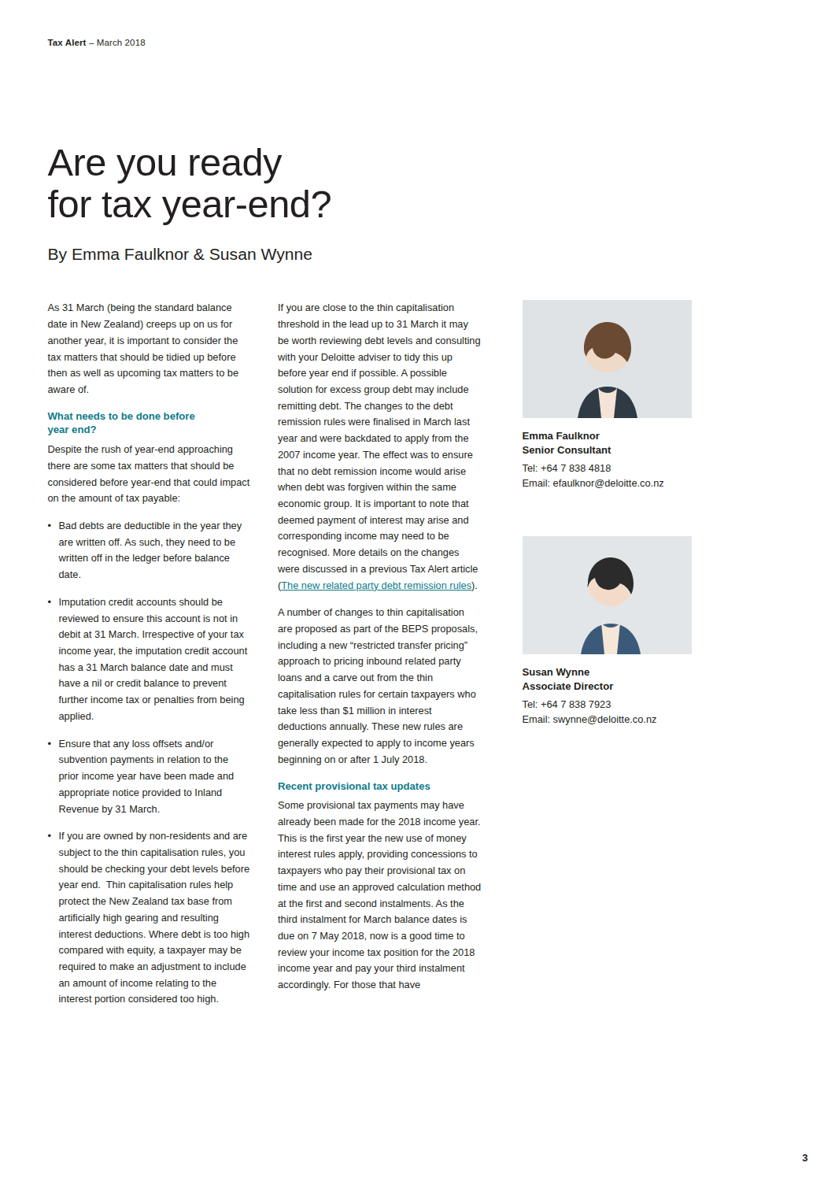Tax Alert – March 2018
Are you ready
for tax year-end?
By Emma Faulknor & Susan Wynne
As 31 March (being the standard balance date in New Zealand) creeps up on us for another year, it is important to consider the tax matters that should be tidied up before then as well as upcoming tax matters to be aware of.
What needs to be done before
year end?
Despite the rush of year-end approaching there are some tax matters that should be considered before year-end that could impact on the amount of tax payable:
Bad debts are deductible in the year they are written off. As such, they need to be written off in the ledger before balance date.
Imputation credit accounts should be reviewed to ensure this account is not in debit at 31 March. Irrespective of your tax income year, the imputation credit account has a 31 March balance date and must have a nil or credit balance to prevent further income tax or penalties from being applied.
Ensure that any loss offsets and/or subvention payments in relation to the prior income year have been made and appropriate notice provided to Inland Revenue by 31 March.
If you are owned by non-residents and are subject to the thin capitalisation rules, you should be checking your debt levels before year end. Thin capitalisation rules help protect the New Zealand tax base from artificially high gearing and resulting interest deductions. Where debt is too high compared with equity, a taxpayer may be required to make an adjustment to include an amount of income relating to the interest portion considered too high.
If you are close to the thin capitalisation threshold in the lead up to 31 March it may be worth reviewing debt levels and consulting with your Deloitte adviser to tidy this up before year end if possible. A possible solution for excess group debt may include remitting debt. The changes to the debt remission rules were finalised in March last year and were backdated to apply from the 2007 income year. The effect was to ensure that no debt remission income would arise when debt was forgiven within the same economic group. It is important to note that deemed payment of interest may arise and corresponding income may need to be recognised. More details on the changes were discussed in a previous Tax Alert article (The new related party debt remission rules).
A number of changes to thin capitalisation are proposed as part of the BEPS proposals, including a new “restricted transfer pricing” approach to pricing inbound related party loans and a carve out from the thin capitalisation rules for certain taxpayers who take less than $1 million in interest deductions annually. These new rules are generally expected to apply to income years beginning on or after 1 July 2018.
Recent provisional tax updates
Some provisional tax payments may have already been made for the 2018 income year. This is the first year the new use of money interest rules apply, providing concessions to taxpayers who pay their provisional tax on time and use an approved calculation method at the first and second instalments. As the third instalment for March balance dates is due on 7 May 2018, now is a good time to review your income tax position for the 2018 income year and pay your third instalment accordingly. For those that have
Emma Faulknor
Senior Consultant
Tel: +64 7 838 4818
Email: efaulknor@deloitte.co.nz
Susan Wynne
Associate Director
Tel: +64 7 838 7923
Email: swynne@deloitte.co.nz
3